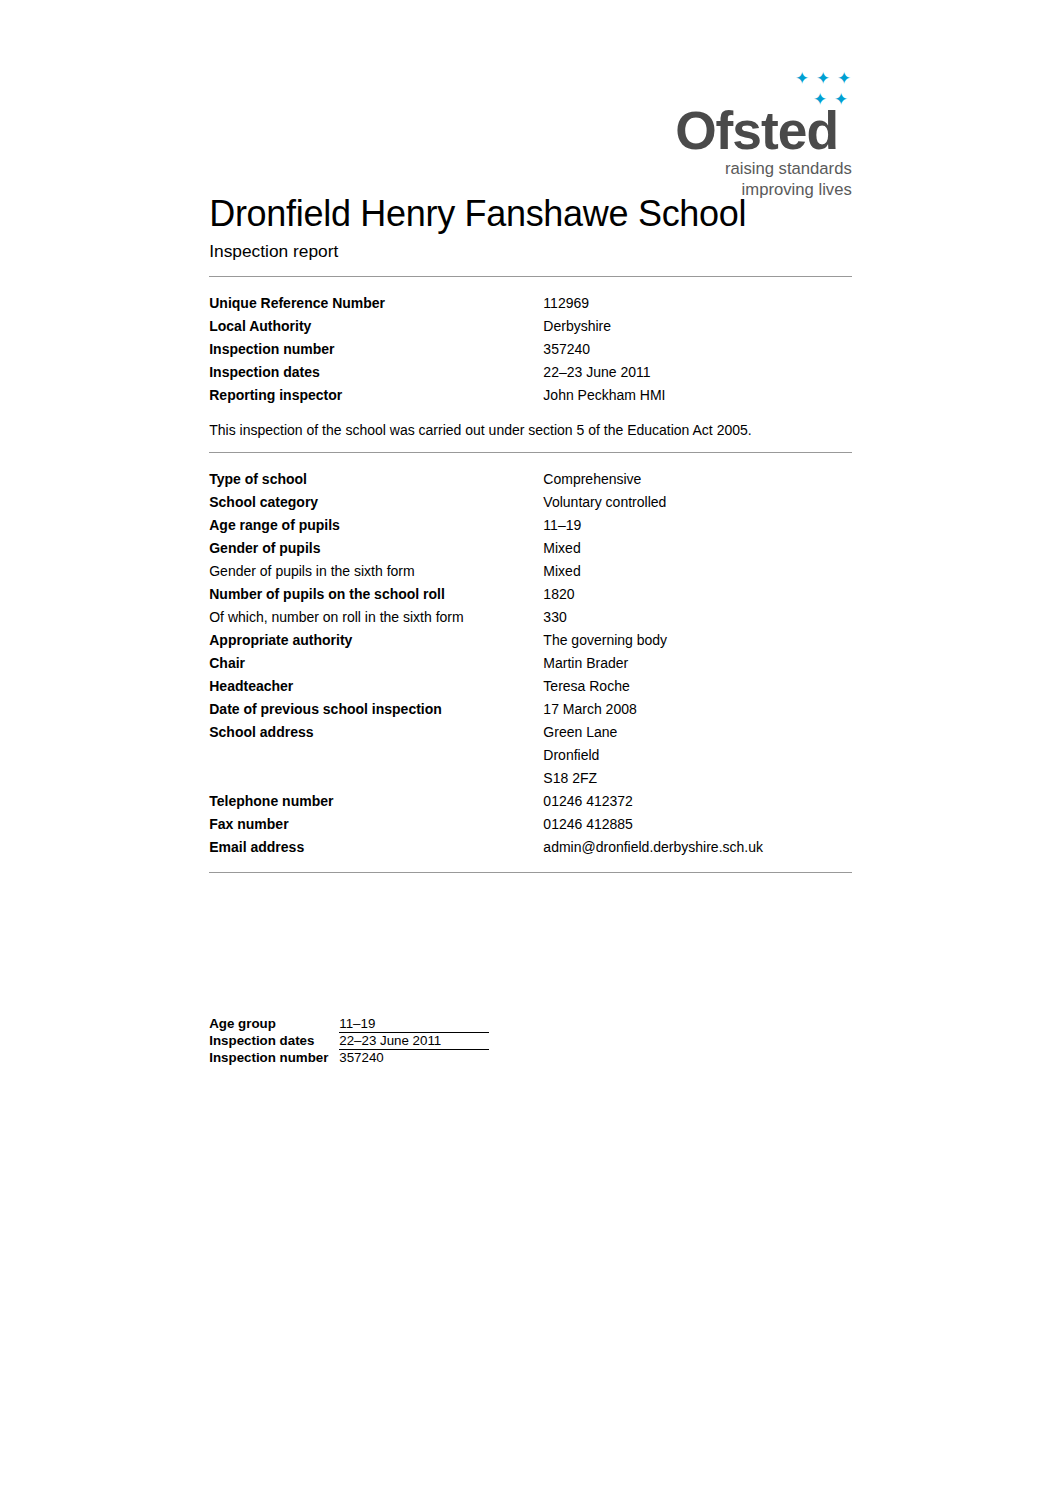✦ ✦ ✦
✦ ✦
Ofsted
raising standards
improving lives
Dronfield Henry Fanshawe School
Inspection report
| Unique Reference Number | 112969 |
| Local Authority | Derbyshire |
| Inspection number | 357240 |
| Inspection dates | 22–23 June 2011 |
| Reporting inspector | John Peckham HMI |
This inspection of the school was carried out under section 5 of the Education Act 2005.
| Type of school | Comprehensive |
| School category | Voluntary controlled |
| Age range of pupils | 11–19 |
| Gender of pupils | Mixed |
| Gender of pupils in the sixth form | Mixed |
| Number of pupils on the school roll | 1820 |
| Of which, number on roll in the sixth form | 330 |
| Appropriate authority | The governing body |
| Chair | Martin Brader |
| Headteacher | Teresa Roche |
| Date of previous school inspection | 17 March 2008 |
| School address | Green Lane |
| | Dronfield |
| | S18 2FZ |
| Telephone number | 01246 412372 |
| Fax number | 01246 412885 |
| Email address | admin@dronfield.derbyshire.sch.uk |
| Age group | 11–19 |
| Inspection dates | 22–23 June 2011 |
| Inspection number | 357240 |